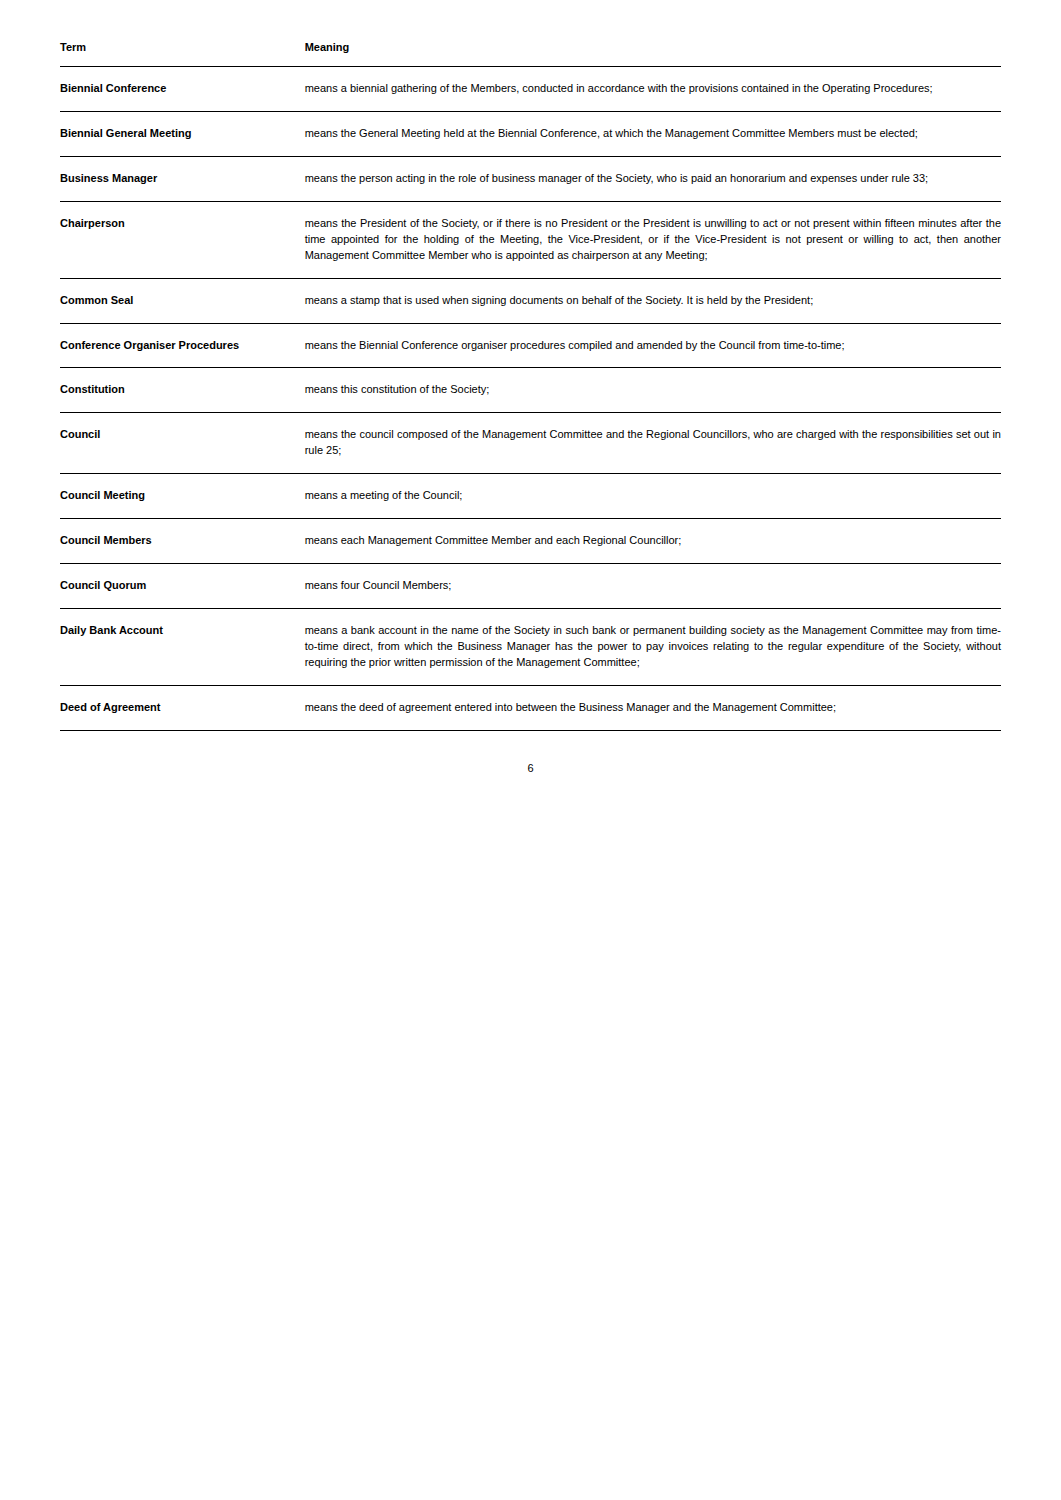| Term | Meaning |
| --- | --- |
| Biennial Conference | means a biennial gathering of the Members, conducted in accordance with the provisions contained in the Operating Procedures; |
| Biennial General Meeting | means the General Meeting held at the Biennial Conference, at which the Management Committee Members must be elected; |
| Business Manager | means the person acting in the role of business manager of the Society, who is paid an honorarium and expenses under rule 33; |
| Chairperson | means the President of the Society, or if there is no President or the President is unwilling to act or not present within fifteen minutes after the time appointed for the holding of the Meeting, the Vice-President, or if the Vice-President is not present or willing to act, then another Management Committee Member who is appointed as chairperson at any Meeting; |
| Common Seal | means a stamp that is used when signing documents on behalf of the Society. It is held by the President; |
| Conference Organiser Procedures | means the Biennial Conference organiser procedures compiled and amended by the Council from time-to-time; |
| Constitution | means this constitution of the Society; |
| Council | means the council composed of the Management Committee and the Regional Councillors, who are charged with the responsibilities set out in rule 25; |
| Council Meeting | means a meeting of the Council; |
| Council Members | means each Management Committee Member and each Regional Councillor; |
| Council Quorum | means four Council Members; |
| Daily Bank Account | means a bank account in the name of the Society in such bank or permanent building society as the Management Committee may from time-to-time direct, from which the Business Manager has the power to pay invoices relating to the regular expenditure of the Society, without requiring the prior written permission of the Management Committee; |
| Deed of Agreement | means the deed of agreement entered into between the Business Manager and the Management Committee; |
6